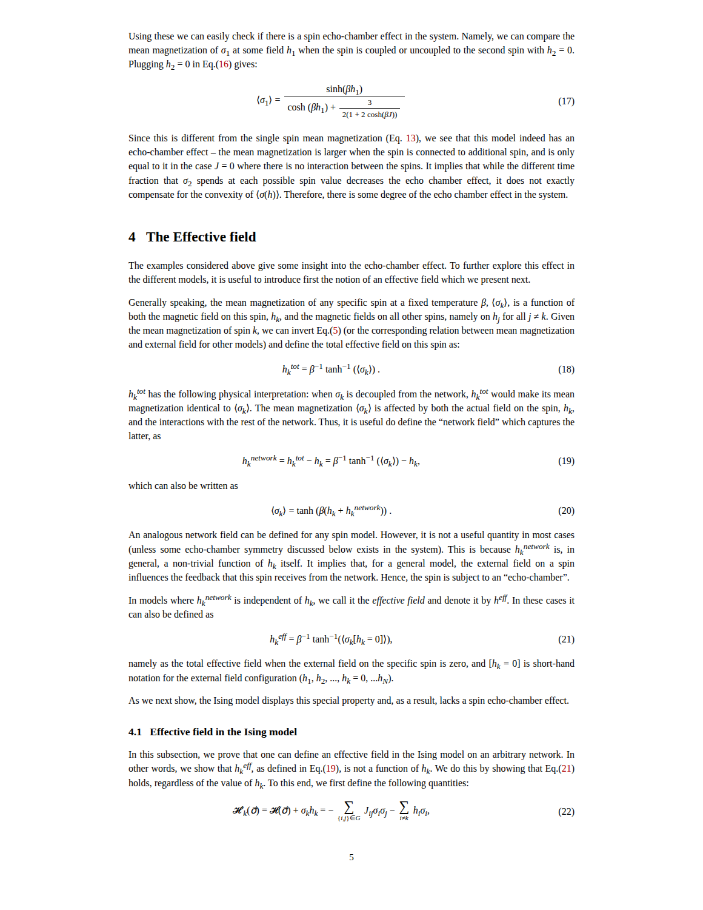Using these we can easily check if there is a spin echo-chamber effect in the system. Namely, we can compare the mean magnetization of σ1 at some field h1 when the spin is coupled or uncoupled to the second spin with h2 = 0. Plugging h2 = 0 in Eq.(16) gives:
⟨σ1⟩ = sinh(βh1) cosh (βh1) + 32(1 + 2 cosh(βJ))
(17)
Since this is different from the single spin mean magnetization (Eq. 13), we see that this model indeed has an echo-chamber effect – the mean magnetization is larger when the spin is connected to additional spin, and is only equal to it in the case J = 0 where there is no interaction between the spins. It implies that while the different time fraction that σ2 spends at each possible spin value decreases the echo chamber effect, it does not exactly compensate for the convexity of ⟨σ(h)⟩. Therefore, there is some degree of the echo chamber effect in the system.
4 The Effective field
The examples considered above give some insight into the echo-chamber effect. To further explore this effect in the different models, it is useful to introduce first the notion of an effective field which we present next.
Generally speaking, the mean magnetization of any specific spin at a fixed temperature β, ⟨σk⟩, is a function of both the magnetic field on this spin, hk, and the magnetic fields on all other spins, namely on hj for all j ≠ k. Given the mean magnetization of spin k, we can invert Eq.(5) (or the corresponding relation between mean magnetization and external field for other models) and define the total effective field on this spin as:
hktot = β−1 tanh−1 (⟨σk⟩) .
(18)
hktot has the following physical interpretation: when σk is decoupled from the network, hktot would make its mean magnetization identical to ⟨σk⟩. The mean magnetization ⟨σk⟩ is affected by both the actual field on the spin, hk, and the interactions with the rest of the network. Thus, it is useful do define the “network field” which captures the latter, as
hknetwork = hktot − hk = β−1 tanh−1 (⟨σk⟩) − hk,
(19)
which can also be written as
⟨σk⟩ = tanh (β(hk + hknetwork)) .
(20)
An analogous network field can be defined for any spin model. However, it is not a useful quantity in most cases (unless some echo-chamber symmetry discussed below exists in the system). This is because hknetwork is, in general, a non-trivial function of hk itself. It implies that, for a general model, the external field on a spin influences the feedback that this spin receives from the network. Hence, the spin is subject to an “echo-chamber”.
In models where hknetwork is independent of hk, we call it the effective field and denote it by heff. In these cases it can also be defined as
hkeff = β−1 tanh−1(⟨σk[hk = 0]⟩),
(21)
namely as the total effective field when the external field on the specific spin is zero, and [hk = 0] is short-hand notation for the external field configuration (h1, h2, ..., hk = 0, ...hN).
As we next show, the Ising model displays this special property and, as a result, lacks a spin echo-chamber effect.
4.1 Effective field in the Ising model
In this subsection, we prove that one can define an effective field in the Ising model on an arbitrary network. In other words, we show that hkeff, as defined in Eq.(19), is not a function of hk. We do this by showing that Eq.(21) holds, regardless of the value of hk. To this end, we first define the following quantities:
𝓗′k(σ⃗) = 𝓗(σ⃗) + σkhk = − ∑{i,j}∈G Jijσiσj − ∑i≠k hiσi,
(22)
5